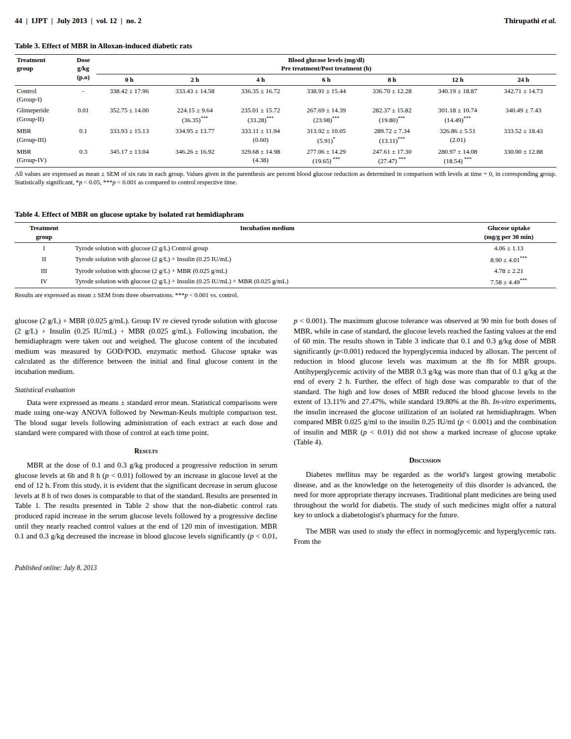44 | IJPT | July 2013 | vol. 12 | no. 2
Thirupathi et al.
Table 3. Effect of MBR in Alloxan-induced diabetic rats
| Treatment group | Dose g/kg (p.o) | Blood glucose levels (mg/dl) Pre treatment/Post treatment (h) |
| --- | --- | --- |
| 0 h | 2 h | 4 h | 6 h | 8 h | 12 h | 24 h |
| Control (Group-I) | - | 338.42 ± 17.96 | 333.43 ± 14.58 | 336.35 ± 16.72 | 338.91 ± 15.44 | 336.70 ± 12.28 | 340.19 ± 18.87 | 342.71 ± 14.73 |
| Glimeperide (Group-II) | 0.01 | 352.75 ± 14.00 | 224.15 ± 9.64 (36.35) *** | 235.01 ± 15.72 (33.28) *** | 267.69 ± 14.39 (23.98) *** | 282.37 ± 15.82 (19.80) *** | 301.18 ± 10.74 (14.49) *** | 340.49 ± 7.43 |
| MBR (Group-III) | 0.1 | 333.93 ± 15.13 | 334.95 ± 13.77 | 333.11 ± 11.94 (0.60) | 313.92 ± 10.05 (5.91) * | 289.72 ± 7.34 (13.11) *** | 326.86 ± 5.51 (2.01) | 333.52 ± 18.43 |
| MBR (Group-IV) | 0.3 | 345.17 ± 13.04 | 346.26 ± 16.92 | 329.68 ± 14.98 (4.38) | 277.06 ± 14.29 (19.65) *** | 247.61 ± 17.30 (27.47) *** | 280.97 ± 14.08 (18.54) *** | 330.00 ± 12.88 |
All values are expressed as mean ± SEM of six rats in each group. Values given in the parenthesis are percent blood glucose reduction as determined in comparison with levels at time = 0, in corresponding group. Statistically significant, *p < 0.05, ***p < 0.001 as compared to control respective time.
Table 4. Effect of MBR on glucose uptake by isolated rat hemidiaphram
| Treatment group | Incubation medium | Glucose uptake (mg/g per 30 min) |
| --- | --- | --- |
| I | Tyrode solution with glucose (2 g/L) Control group | 4.06 ± 1.13 |
| II | Tyrode solution with glucose (2 g/L) + Insulin (0.25 IU/mL) | 8.90 ± 4.01 *** |
| III | Tyrode solution with glucose (2 g/L) + MBR (0.025 g/mL) | 4.78 ± 2.21 |
| IV | Tyrode solution with glucose (2 g/L) + Insulin (0.25 IU/mL) + MBR (0.025 g/mL) | 7.58 ± 4.49 *** |
Results are expressed as mean ± SEM from three observations. ***p < 0.001 vs. control.
glucose (2 g/L) + MBR (0.025 g/mL). Group IV re cieved tyrode solution with glucose (2 g/L) + Insulin (0.25 IU/mL) + MBR (0.025 g/mL). Following incubation, the hemidiaphragm were taken out and weighed. The glucose content of the incubated medium was measured by GOD/POD, enzymatic method. Glucose uptake was calculated as the difference between the initial and final glucose content in the incubation medium.
Statistical evaluation
Data were expressed as means ± standard error mean. Statistical comparisons were made using one-way ANOVA followed by Newman-Keuls multiple comparison test. The blood sugar levels following administration of each extract at each dose and standard were compared with those of control at each time point.
Results
MBR at the dose of 0.1 and 0.3 g/kg produced a progressive reduction in serum glucose levels at 6h and 8 h (p < 0.01) followed by an increase in glucose level at the end of 12 h. From this study, it is evident that the significant decrease in serum glucose levels at 8 h of two doses is comparable to that of the standard. Results are presented in Table 1. The results presented in Table 2 show that the non-diabetic control rats produced rapid increase in the serum glucose levels followed by a progressive decline until they nearly reached control values at the end of 120 min of investigation. MBR 0.1 and 0.3 g/kg decreased the increase in blood glucose levels significantly (p < 0.01, p < 0.001). The maximum glucose tolerance was observed at 90 min for both doses of MBR, while in case of standard, the glucose levels reached the fasting values at the end of 60 min. The results shown in Table 3 indicate that 0.1 and 0.3 g/kg dose of MBR significantly (p<0.001) reduced the hyperglycemia induced by alloxan. The percent of reduction in blood glucose levels was maximum at the 8h for MBR groups. Antihyperglycemic activity of the MBR 0.3 g/kg was more than that of 0.1 g/kg at the end of every 2 h. Further, the effect of high dose was comparable to that of the standard. The high and low doses of MBR reduced the blood glucose levels to the extent of 13.11% and 27.47%, while standard 19.80% at the 8h. In-vitro experiments, the insulin increased the glucose utilization of an isolated rat hemidiaphragm. When compared MBR 0.025 g/ml to the insulin 0.25 IU/ml (p < 0.001) and the combination of insulin and MBR (p < 0.01) did not show a marked increase of glucose uptake (Table 4).
Discussion
Diabetes mellitus may be regarded as the world's largest growing metabolic disease, and as the knowledge on the heterogeneity of this disorder is advanced, the need for more appropriate therapy increases. Traditional plant medicines are being used throughout the world for diabetis. The study of such medicines might offer a natural key to unlock a diabetologist's pharmacy for the future.
The MBR was used to study the effect in normoglycemic and hyperglycemic rats. From the
Published online: July 8, 2013